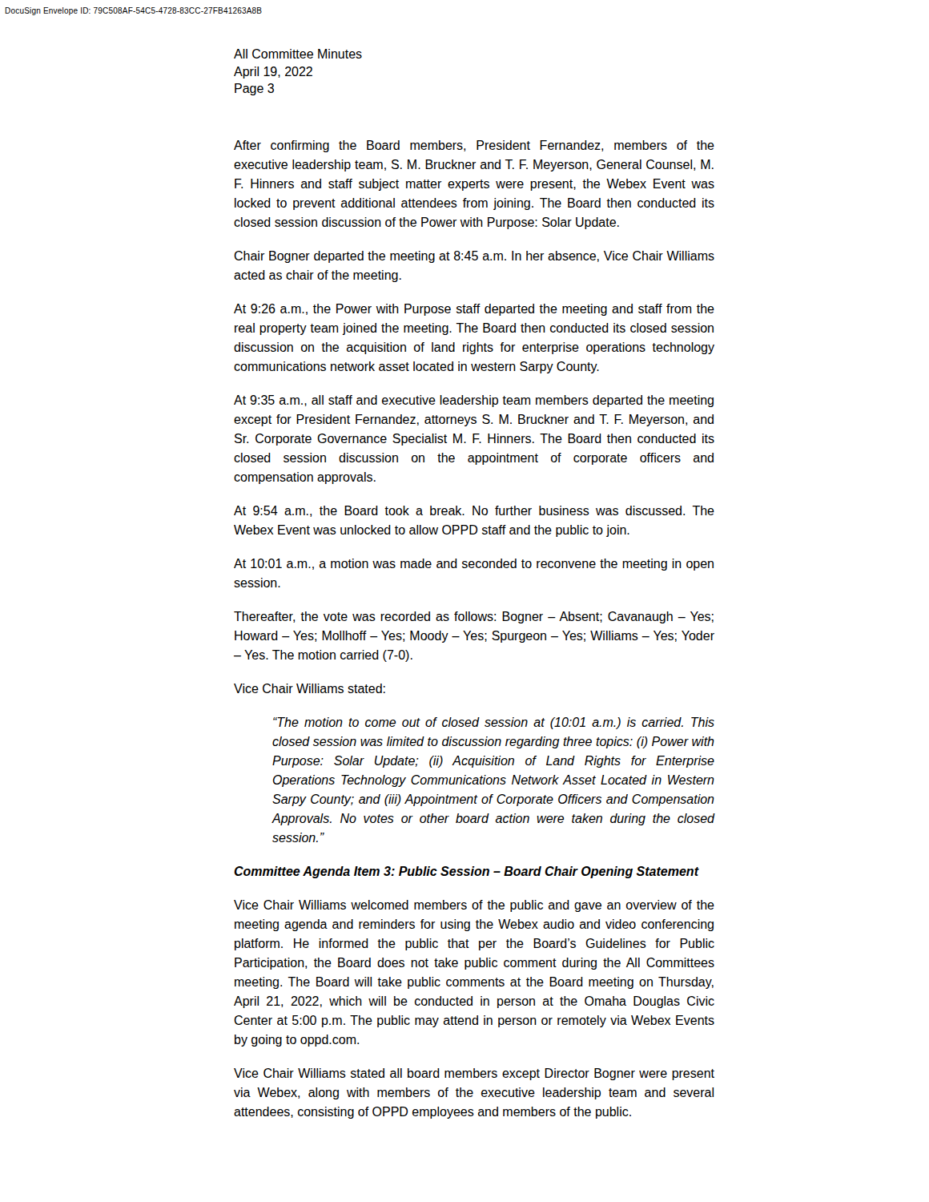DocuSign Envelope ID: 79C508AF-54C5-4728-83CC-27FB41263A8B
All Committee Minutes
April 19, 2022
Page 3
After confirming the Board members, President Fernandez, members of the executive leadership team, S. M. Bruckner and T. F. Meyerson, General Counsel, M. F. Hinners and staff subject matter experts were present, the Webex Event was locked to prevent additional attendees from joining. The Board then conducted its closed session discussion of the Power with Purpose: Solar Update.
Chair Bogner departed the meeting at 8:45 a.m. In her absence, Vice Chair Williams acted as chair of the meeting.
At 9:26 a.m., the Power with Purpose staff departed the meeting and staff from the real property team joined the meeting. The Board then conducted its closed session discussion on the acquisition of land rights for enterprise operations technology communications network asset located in western Sarpy County.
At 9:35 a.m., all staff and executive leadership team members departed the meeting except for President Fernandez, attorneys S. M. Bruckner and T. F. Meyerson, and Sr. Corporate Governance Specialist M. F. Hinners. The Board then conducted its closed session discussion on the appointment of corporate officers and compensation approvals.
At 9:54 a.m., the Board took a break. No further business was discussed. The Webex Event was unlocked to allow OPPD staff and the public to join.
At 10:01 a.m., a motion was made and seconded to reconvene the meeting in open session.
Thereafter, the vote was recorded as follows: Bogner – Absent; Cavanaugh – Yes; Howard – Yes; Mollhoff – Yes; Moody – Yes; Spurgeon – Yes; Williams – Yes; Yoder – Yes. The motion carried (7-0).
Vice Chair Williams stated:
“The motion to come out of closed session at (10:01 a.m.) is carried. This closed session was limited to discussion regarding three topics: (i) Power with Purpose: Solar Update; (ii) Acquisition of Land Rights for Enterprise Operations Technology Communications Network Asset Located in Western Sarpy County; and (iii) Appointment of Corporate Officers and Compensation Approvals. No votes or other board action were taken during the closed session.”
Committee Agenda Item 3: Public Session – Board Chair Opening Statement
Vice Chair Williams welcomed members of the public and gave an overview of the meeting agenda and reminders for using the Webex audio and video conferencing platform. He informed the public that per the Board’s Guidelines for Public Participation, the Board does not take public comment during the All Committees meeting. The Board will take public comments at the Board meeting on Thursday, April 21, 2022, which will be conducted in person at the Omaha Douglas Civic Center at 5:00 p.m. The public may attend in person or remotely via Webex Events by going to oppd.com.
Vice Chair Williams stated all board members except Director Bogner were present via Webex, along with members of the executive leadership team and several attendees, consisting of OPPD employees and members of the public.